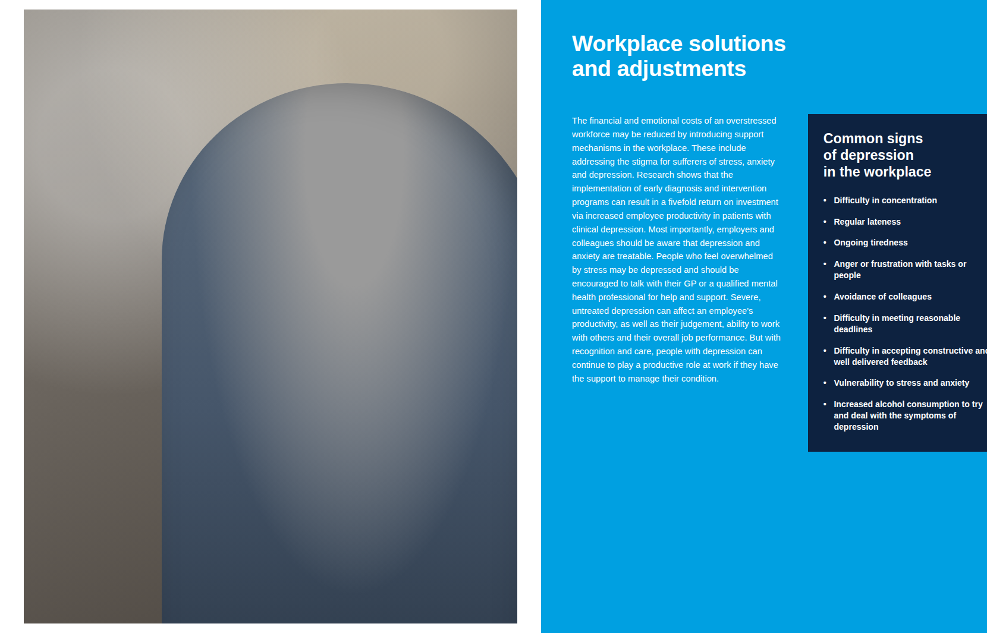Two colleagues talking over coffee.
Workplace solutions
and adjustments
The financial and emotional costs of an overstressed workforce may be reduced by introducing support mechanisms in the workplace. These include addressing the stigma for sufferers of stress, anxiety and depression. Research shows that the implementation of early diagnosis and intervention programs can result in a fivefold return on investment via increased employee productivity in patients with clinical depression. Most importantly, employers and colleagues should be aware that depression and anxiety are treatable. People who feel overwhelmed by stress may be depressed and should be encouraged to talk with their GP or a qualified mental health professional for help and support. Severe, untreated depression can affect an employee's productivity, as well as their judgement, ability to work with others and their overall job performance. But with recognition and care, people with depression can continue to play a productive role at work if they have the support to manage their condition.
Common signs
of depression
in the workplace
Difficulty in concentration
Regular lateness
Ongoing tiredness
Anger or frustration with tasks or people
Avoidance of colleagues
Difficulty in meeting reasonable deadlines
Difficulty in accepting constructive and well delivered feedback
Vulnerability to stress and anxiety
Increased alcohol consumption to try and deal with the symptoms of depression